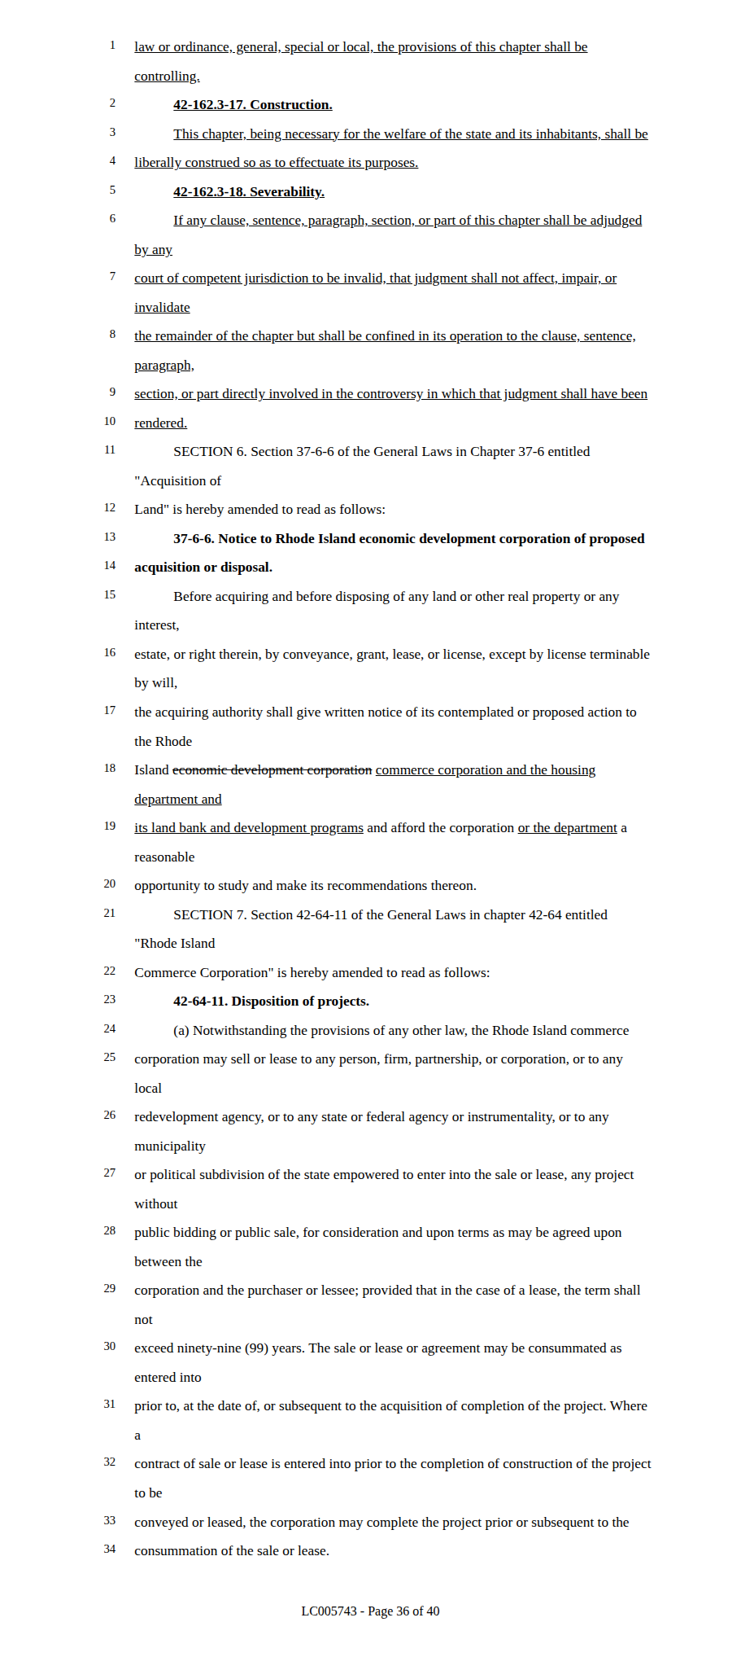law or ordinance, general, special or local, the provisions of this chapter shall be controlling.
42-162.3-17. Construction.
This chapter, being necessary for the welfare of the state and its inhabitants, shall be
liberally construed so as to effectuate its purposes.
42-162.3-18. Severability.
If any clause, sentence, paragraph, section, or part of this chapter shall be adjudged by any
court of competent jurisdiction to be invalid, that judgment shall not affect, impair, or invalidate
the remainder of the chapter but shall be confined in its operation to the clause, sentence, paragraph,
section, or part directly involved in the controversy in which that judgment shall have been
rendered.
SECTION 6. Section 37-6-6 of the General Laws in Chapter 37-6 entitled "Acquisition of
Land" is hereby amended to read as follows:
37-6-6. Notice to Rhode Island economic development corporation of proposed
acquisition or disposal.
Before acquiring and before disposing of any land or other real property or any interest,
estate, or right therein, by conveyance, grant, lease, or license, except by license terminable by will,
the acquiring authority shall give written notice of its contemplated or proposed action to the Rhode
Island economic development corporation commerce corporation and the housing department and
its land bank and development programs and afford the corporation or the department a reasonable
opportunity to study and make its recommendations thereon.
SECTION 7. Section 42-64-11 of the General Laws in chapter 42-64 entitled "Rhode Island
Commerce Corporation" is hereby amended to read as follows:
42-64-11. Disposition of projects.
(a) Notwithstanding the provisions of any other law, the Rhode Island commerce
corporation may sell or lease to any person, firm, partnership, or corporation, or to any local
redevelopment agency, or to any state or federal agency or instrumentality, or to any municipality
or political subdivision of the state empowered to enter into the sale or lease, any project without
public bidding or public sale, for consideration and upon terms as may be agreed upon between the
corporation and the purchaser or lessee; provided that in the case of a lease, the term shall not
exceed ninety-nine (99) years. The sale or lease or agreement may be consummated as entered into
prior to, at the date of, or subsequent to the acquisition of completion of the project. Where a
contract of sale or lease is entered into prior to the completion of construction of the project to be
conveyed or leased, the corporation may complete the project prior or subsequent to the
consummation of the sale or lease.
LC005743 - Page 36 of 40